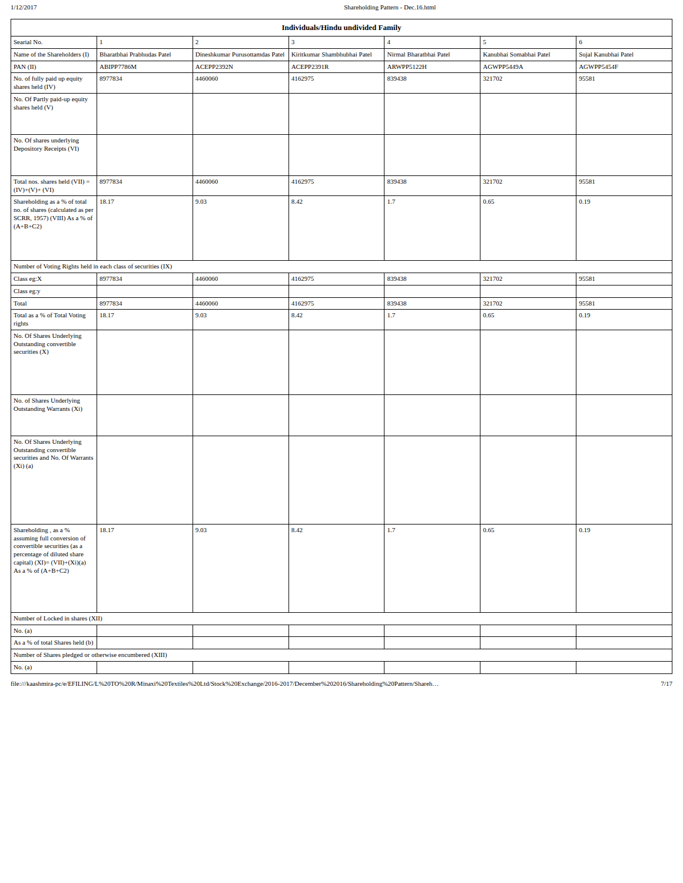1/12/2017
Shareholding Pattern - Dec.16.html
Individuals/Hindu undivided Family
| Searial No. | 1 | 2 | 3 | 4 | 5 | 6 |
| Name of the Shareholders (I) | Bharatbhai Prabhudas Patel | Dineshkumar Purusottamdas Patel | Kiritkumar Shambhubhai Patel | Nirmal Bharatbhai Patel | Kanubhai Somabhai Patel | Sujal Kanubhai Patel |
| PAN (II) | ABIPP7786M | ACEPP2392N | ACEPP2391R | ARWPP5122H | AGWPP5449A | AGWPP5454F |
| No. of fully paid up equity shares held (IV) | 8977834 | 4460060 | 4162975 | 839438 | 321702 | 95581 |
| No. Of Partly paid-up equity shares held (V) | | | | | | |
| No. Of shares underlying Depository Receipts (VI) | | | | | | |
| Total nos. shares held (VII) = (IV)+(V)+ (VI) | 8977834 | 4460060 | 4162975 | 839438 | 321702 | 95581 |
| Shareholding as a % of total no. of shares (calculated as per SCRR, 1957) (VIII) As a % of (A+B+C2) | 18.17 | 9.03 | 8.42 | 1.7 | 0.65 | 0.19 |
| Number of Voting Rights held in each class of securities (IX) |
| Class eg:X | 8977834 | 4460060 | 4162975 | 839438 | 321702 | 95581 |
| Class eg:y | | | | | | |
| Total | 8977834 | 4460060 | 4162975 | 839438 | 321702 | 95581 |
| Total as a % of Total Voting rights | 18.17 | 9.03 | 8.42 | 1.7 | 0.65 | 0.19 |
| No. Of Shares Underlying Outstanding convertible securities (X) | | | | | | |
| No. of Shares Underlying Outstanding Warrants (Xi) | | | | | | |
| No. Of Shares Underlying Outstanding convertible securities and No. Of Warrants (Xi) (a) | | | | | | |
| Shareholding , as a % assuming full conversion of convertible securities (as a percentage of diluted share capital) (XI)= (VII)+(Xi)(a) As a % of (A+B+C2) | 18.17 | 9.03 | 8.42 | 1.7 | 0.65 | 0.19 |
| Number of Locked in shares (XII) |
| No. (a) | | | | | | |
| As a % of total Shares held (b) | | | | | | |
| Number of Shares pledged or otherwise encumbered (XIII) |
| No. (a) | | | | | | |
file:///kaashmira-pc/e/EFILING/L%20TO%20R/Minaxi%20Textiles%20Ltd/Stock%20Exchange/2016-2017/December%202016/Shareholding%20Pattern/Shareh…
7/17